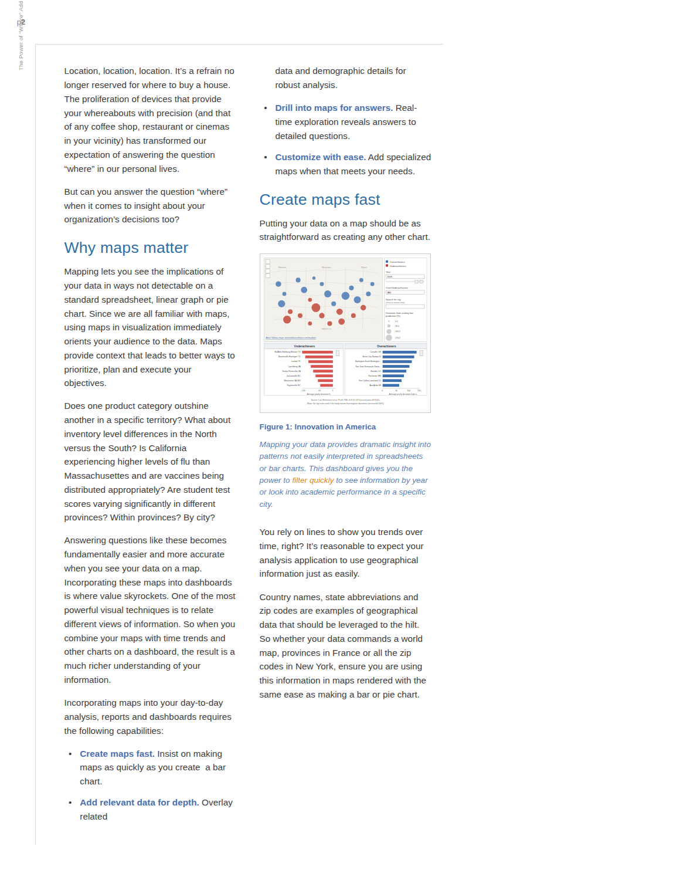p2
The Power of “Where” Add maps to your analysis and dashboards
Location, location, location. It’s a refrain no longer reserved for where to buy a house. The proliferation of devices that provide your whereabouts with precision (and that of any coffee shop, restaurant or cinemas in your vicinity) has transformed our expectation of answering the question “where” in our personal lives.
But can you answer the question “where” when it comes to insight about your organization’s decisions too?
Why maps matter
Mapping lets you see the implications of your data in ways not detectable on a standard spreadsheet, linear graph or pie chart. Since we are all familiar with maps, using maps in visualization immediately orients your audience to the data. Maps provide context that leads to better ways to prioritize, plan and execute your objectives.
Does one product category outshine another in a specific territory? What about inventory level differences in the North versus the South? Is California experiencing higher levels of flu than Massachusettes and are vaccines being distributed appropriately? Are student test scores varying significantly in different provinces? Within provinces? By city?
Answering questions like these becomes fundamentally easier and more accurate when you see your data on a map. Incorporating these maps into dashboards is where value skyrockets. One of the most powerful visual techniques is to relate different views of information. So when you combine your maps with time trends and other charts on a dashboard, the result is a much richer understanding of your information.
Incorporating maps into your day-to-day analysis, reports and dashboards requires the following capabilities:
Create maps fast. Insist on making maps as quickly as you create a bar chart.
Add relevant data for depth. Overlay related
data and demographic details for robust analysis.
Drill into maps for answers. Real-time exploration reveals answers to detailed questions.
Customize with ease. Add specialized maps when that meets your needs.
Create maps fast
Putting your data on a map should be as straightforward as creating any other chart.
Montana Minnesota Maine MEXICO About Tableau maps: www.tableausoftware.com/mapdata Overachievers Underachievers Year 2006 Over/Underachievers (All) Search for city (clear to restore view) Deviation from scaling law prediction (%) 0.1 50.0 100.0 170.0 Underachievers Overachievers McAllen-Edinburg-Mission TX Brownsville-Harlingen TX Laredo TX Lynchburg VA Visalia-Porterville CA Jacksonville NC Winchester VA-WV Fayetteville NC -100 -50 0 Average yearly deviation fr.. Corvallis OR Boise City-Nampa ID Burlington-South Burlington .. San Jose-Sunnyvale-Santa .. Boulder CO Rochester MN Fort Collins-Loveland CO Ann Arbor MI 0 50 100 150 Average yearly deviation from a.. Source: Luis Bettencourt et al, PLoS ONE, DOI:10.1371/journal.pone.0013541. (Note: the log scale used in the study means that negative deviations can exceed 100%)
Figure 1: Innovation in America
Mapping your data provides dramatic insight into patterns not easily interpreted in spreadsheets or bar charts. This dashboard gives you the power to filter quickly to see information by year or look into academic performance in a specific city.
You rely on lines to show you trends over time, right? It’s reasonable to expect your analysis application to use geographical information just as easily.
Country names, state abbreviations and zip codes are examples of geographical data that should be leveraged to the hilt. So whether your data commands a world map, provinces in France or all the zip codes in New York, ensure you are using this information in maps rendered with the same ease as making a bar or pie chart.